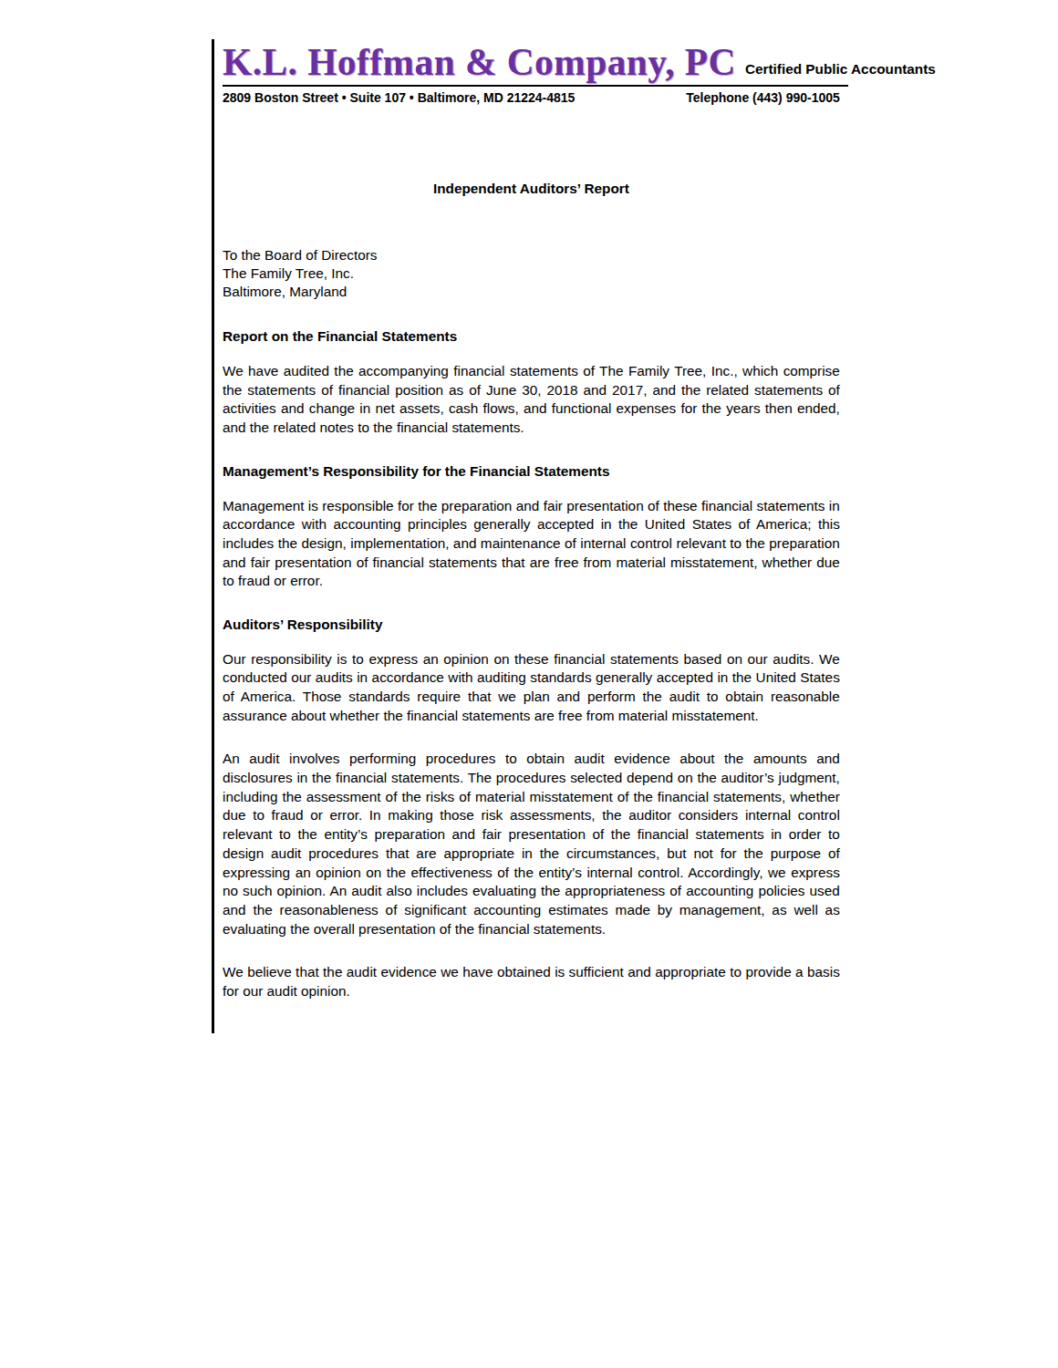K.L. Hoffman & Company, PC
Certified Public Accountants
2809 Boston Street • Suite 107 • Baltimore, MD 21224-4815
Telephone (443) 990-1005
Independent Auditors’ Report
To the Board of Directors
The Family Tree, Inc.
Baltimore, Maryland
Report on the Financial Statements
We have audited the accompanying financial statements of The Family Tree, Inc., which comprise the statements of financial position as of June 30, 2018 and 2017, and the related statements of activities and change in net assets, cash flows, and functional expenses for the years then ended, and the related notes to the financial statements.
Management’s Responsibility for the Financial Statements
Management is responsible for the preparation and fair presentation of these financial statements in accordance with accounting principles generally accepted in the United States of America; this includes the design, implementation, and maintenance of internal control relevant to the preparation and fair presentation of financial statements that are free from material misstatement, whether due to fraud or error.
Auditors’ Responsibility
Our responsibility is to express an opinion on these financial statements based on our audits. We conducted our audits in accordance with auditing standards generally accepted in the United States of America. Those standards require that we plan and perform the audit to obtain reasonable assurance about whether the financial statements are free from material misstatement.
An audit involves performing procedures to obtain audit evidence about the amounts and disclosures in the financial statements. The procedures selected depend on the auditor’s judgment, including the assessment of the risks of material misstatement of the financial statements, whether due to fraud or error. In making those risk assessments, the auditor considers internal control relevant to the entity’s preparation and fair presentation of the financial statements in order to design audit procedures that are appropriate in the circumstances, but not for the purpose of expressing an opinion on the effectiveness of the entity’s internal control. Accordingly, we express no such opinion. An audit also includes evaluating the appropriateness of accounting policies used and the reasonableness of significant accounting estimates made by management, as well as evaluating the overall presentation of the financial statements.
We believe that the audit evidence we have obtained is sufficient and appropriate to provide a basis for our audit opinion.